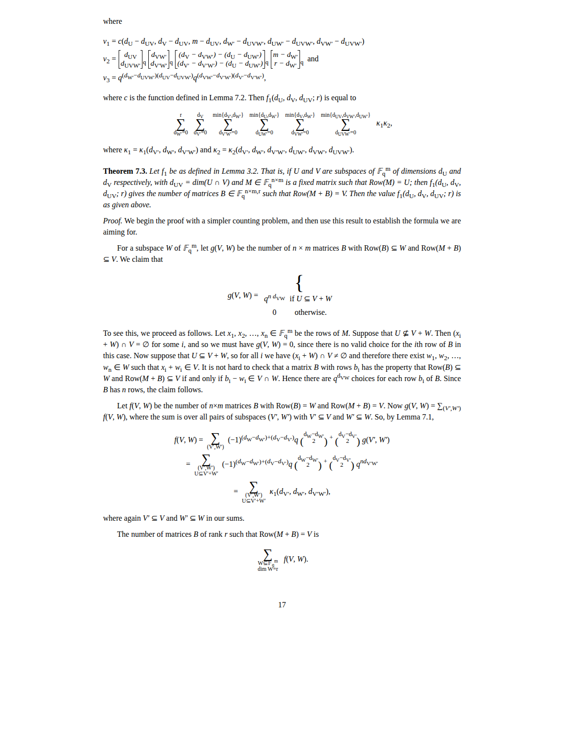where
ν1 = c(dU − dUV, dV − dUV, m − dUV, dW′ − dUVW′, dUW′ − dUVW′, dVW′ − dUVW′) ν2 = dUV dUVW′q dVW′dV′W′q (dV − dVW′) − (dU − dUW′)(dV′ − dV′W′) − (dU − dUW′) q m − dW′r − dW′q and ν3 = q(dW′−dUVW′)(dUV−dUVW′)q(dVW′−dV′W′)(dV′−dV′W′),
where c is the function defined in Lemma 7.2. Then f1(dU, dV, dUV; r) is equal to
r ∑ dW′=0 dV ∑ dV′=0 min{dV′,dW′} ∑ dV′W′=0 min{dU,dW′} ∑ dUW′=0 min{dV,dW′} ∑ dVW′=0 min{dUV,dVW′,dUW′} ∑ dUVW′=0 κ1κ2,
where κ1 = κ1(dV′, dW′, dV′W′) and κ2 = κ2(dV′, dW′, dV′W′, dUW′, dVW′, dUVW′).
Theorem 7.3. Let f1 be as defined in Lemma 3.2. That is, if U and V are subspaces of 𝔽qm of dimensions dU and dV respectively, with dUV = dim(U ∩ V) and M ∈ 𝔽qn×m is a fixed matrix such that Row(M) = U; then f1(dU, dV, dUV; r) gives the number of matrices B ∈ 𝔽qn×m,r such that Row(M + B) = V. Then the value f1(dU, dV, dUV; r) is as given above.
Proof. We begin the proof with a simpler counting problem, and then use this result to establish the formula we are aiming for.
For a subspace W of 𝔽qm, let g(V, W) be the number of n × m matrices B with Row(B) ⊆ W and Row(M + B) ⊆ V. We claim that
g(V, W) = {
| q n d VW | if U ⊆ V + W |
| 0 | otherwise. |
To see this, we proceed as follows. Let x1, x2, …, xn ∈ 𝔽qm be the rows of M. Suppose that U ⊈ V + W. Then (xi + W) ∩ V = ∅ for some i, and so we must have g(V, W) = 0, since there is no valid choice for the ith row of B in this case. Now suppose that U ⊆ V + W, so for all i we have (xi + W) ∩ V ≠ ∅ and therefore there exist w1, w2, …, wn ∈ W such that xi + wi ∈ V. It is not hard to check that a matrix B with rows bi has the property that Row(B) ⊆ W and Row(M + B) ⊆ V if and only if bi − wi ∈ V ∩ W. Hence there are qdVW choices for each row bi of B. Since B has n rows, the claim follows.
Let f(V, W) be the number of n×m matrices B with Row(B) = W and Row(M + B) = V. Now g(V, W) = ∑(V′,W′) f(V, W), where the sum is over all pairs of subspaces (V′, W′) with V′ ⊆ V and W′ ⊆ W. So, by Lemma 7.1,
f(V, W) = ∑ (V′,W′) (−1)(dW−dW′)+(dV−dV′)q(dW−dW′2)+(dV−dV′2)g(V′, W′) = ∑ (V′,W′) U⊆V′+W′ (−1)(dW−dW′)+(dV−dV′)q(dW−dW′2)+(dV−dV′2)qndV′W′ = ∑ (V′,W′) U⊆V′+W′ κ1(dV′, dW′, dV′W′),
where again V′ ⊆ V and W′ ⊆ W in our sums.
The number of matrices B of rank r such that Row(M + B) = V is
∑ W⊆𝔽qm dim W=r f(V, W).
17